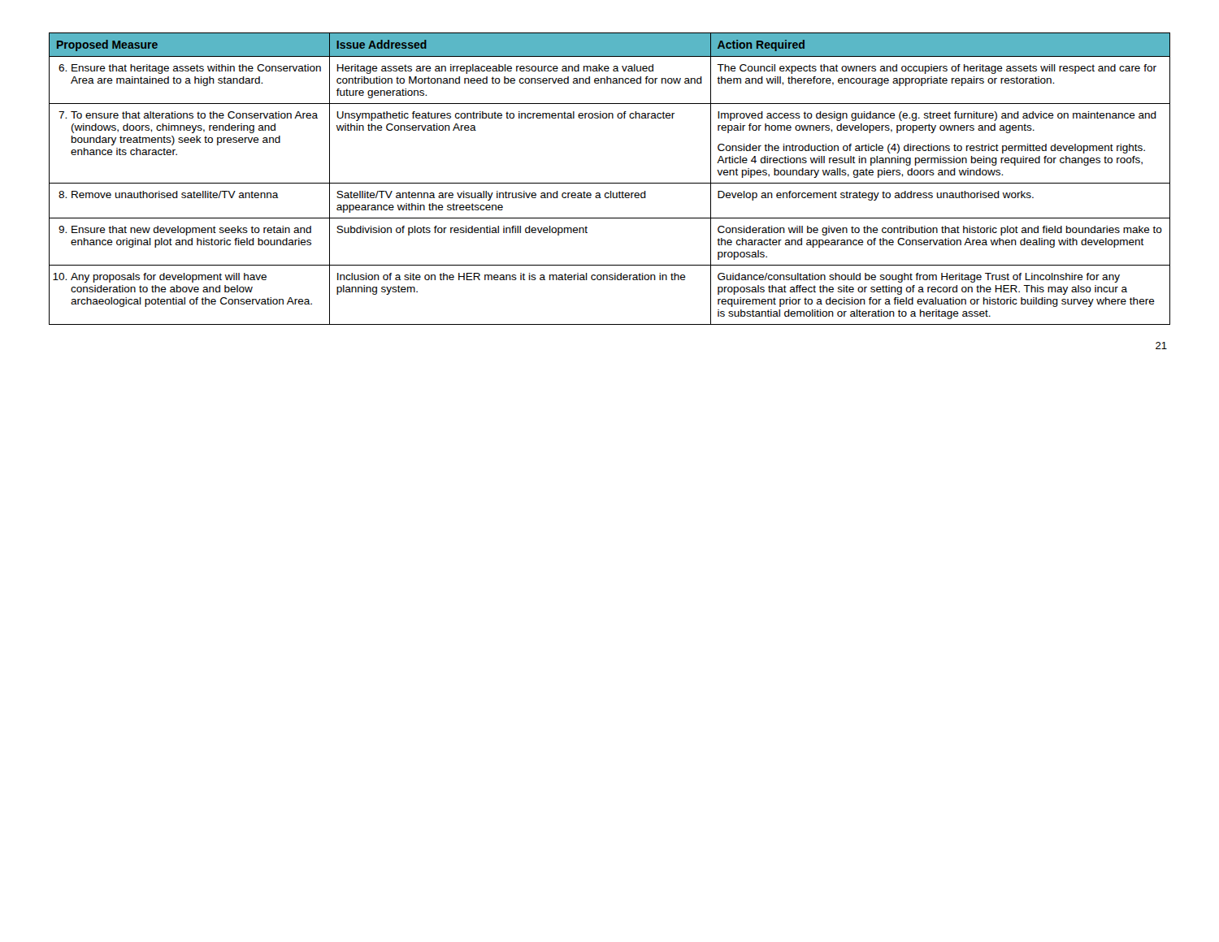| Proposed Measure | Issue Addressed | Action Required |
| --- | --- | --- |
| Ensure that heritage assets within the Conservation Area are maintained to a high standard. | Heritage assets are an irreplaceable resource and make a valued contribution to Mortonand need to be conserved and enhanced for now and future generations. | The Council expects that owners and occupiers of heritage assets will respect and care for them and will, therefore, encourage appropriate repairs or restoration. |
| To ensure that alterations to the Conservation Area (windows, doors, chimneys, rendering and boundary treatments) seek to preserve and enhance its character. | Unsympathetic features contribute to incremental erosion of character within the Conservation Area | Improved access to design guidance (e.g. street furniture) and advice on maintenance and repair for home owners, developers, property owners and agents. Consider the introduction of article (4) directions to restrict permitted development rights. Article 4 directions will result in planning permission being required for changes to roofs, vent pipes, boundary walls, gate piers, doors and windows. |
| Remove unauthorised satellite/TV antenna | Satellite/TV antenna are visually intrusive and create a cluttered appearance within the streetscene | Develop an enforcement strategy to address unauthorised works. |
| Ensure that new development seeks to retain and enhance original plot and historic field boundaries | Subdivision of plots for residential infill development | Consideration will be given to the contribution that historic plot and field boundaries make to the character and appearance of the Conservation Area when dealing with development proposals. |
| Any proposals for development will have consideration to the above and below archaeological potential of the Conservation Area. | Inclusion of a site on the HER means it is a material consideration in the planning system. | Guidance/consultation should be sought from Heritage Trust of Lincolnshire for any proposals that affect the site or setting of a record on the HER. This may also incur a requirement prior to a decision for a field evaluation or historic building survey where there is substantial demolition or alteration to a heritage asset. |
21